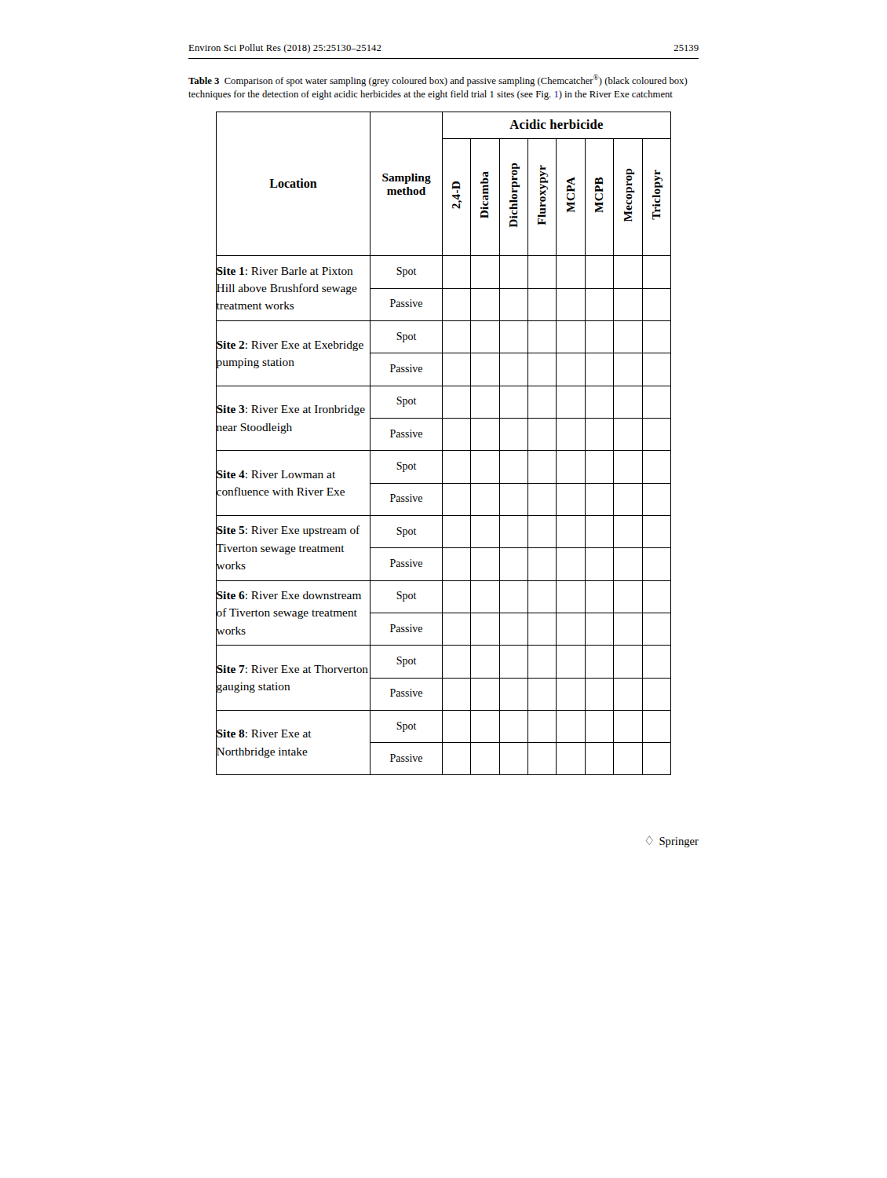Environ Sci Pollut Res (2018) 25:25130–25142
25139
Table 3 Comparison of spot water sampling (grey coloured box) and passive sampling (Chemcatcher®) (black coloured box) techniques for the detection of eight acidic herbicides at the eight field trial 1 sites (see Fig. 1) in the River Exe catchment
| Location | Sampling method | Acidic herbicide |
| --- | --- | --- |
| 2,4-D | Dicamba | Dichlorprop | Fluroxypyr | MCPA | MCPB | Mecoprop | Triclopyr |
| Site 1 : River Barle at Pixton Hill above Brushford sewage treatment works | Spot | | | | | | | | |
| Passive | | | | | | | | |
| Site 2 : River Exe at Exebridge pumping station | Spot | | | | | | | | |
| Passive | | | | | | | | |
| Site 3 : River Exe at Ironbridge near Stoodleigh | Spot | | | | | | | | |
| Passive | | | | | | | | |
| Site 4 : River Lowman at confluence with River Exe | Spot | | | | | | | | |
| Passive | | | | | | | | |
| Site 5 : River Exe upstream of Tiverton sewage treatment works | Spot | | | | | | | | |
| Passive | | | | | | | | |
| Site 6 : River Exe downstream of Tiverton sewage treatment works | Spot | | | | | | | | |
| Passive | | | | | | | | |
| Site 7 : River Exe at Thorverton gauging station | Spot | | | | | | | | |
| Passive | | | | | | | | |
| Site 8 : River Exe at Northbridge intake | Spot | | | | | | | | |
| Passive | | | | | | | | |
♢ Springer